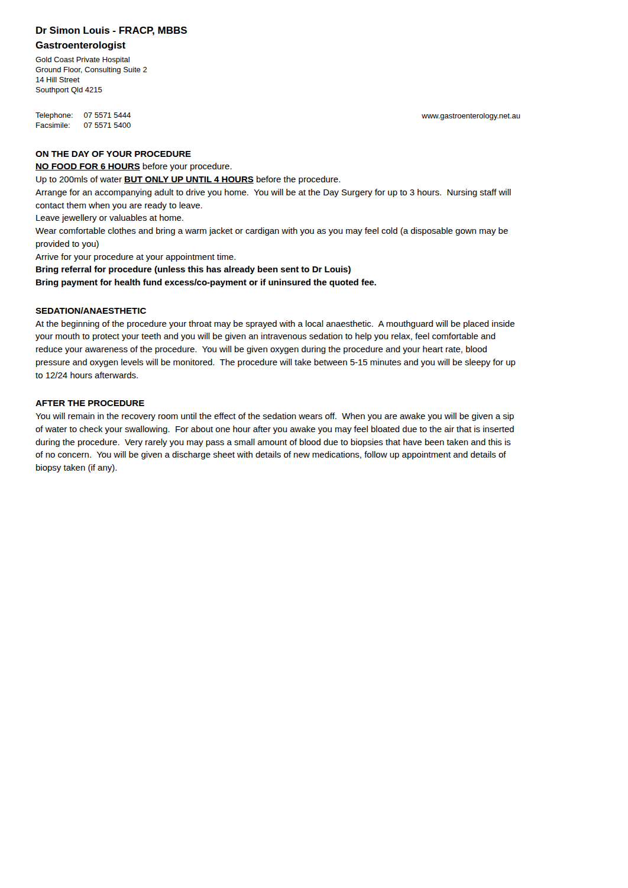Dr Simon Louis - FRACP, MBBS
Gastroenterologist
Gold Coast Private Hospital
Ground Floor, Consulting Suite 2
14 Hill Street
Southport Qld 4215
Telephone: 07 5571 5444
Facsimile: 07 5571 5400
www.gastroenterology.net.au
On the day of your procedure
NO FOOD FOR 6 HOURS before your procedure.
Up to 200mls of water BUT ONLY UP UNTIL 4 HOURS before the procedure.
Arrange for an accompanying adult to drive you home. You will be at the Day Surgery for up to 3 hours. Nursing staff will contact them when you are ready to leave.
Leave jewellery or valuables at home.
Wear comfortable clothes and bring a warm jacket or cardigan with you as you may feel cold (a disposable gown may be provided to you)
Arrive for your procedure at your appointment time.
Bring referral for procedure (unless this has already been sent to Dr Louis)
Bring payment for health fund excess/co-payment or if uninsured the quoted fee.
Sedation/Anaesthetic
At the beginning of the procedure your throat may be sprayed with a local anaesthetic. A mouthguard will be placed inside your mouth to protect your teeth and you will be given an intravenous sedation to help you relax, feel comfortable and reduce your awareness of the procedure. You will be given oxygen during the procedure and your heart rate, blood pressure and oxygen levels will be monitored. The procedure will take between 5-15 minutes and you will be sleepy for up to 12/24 hours afterwards.
After the procedure
You will remain in the recovery room until the effect of the sedation wears off. When you are awake you will be given a sip of water to check your swallowing. For about one hour after you awake you may feel bloated due to the air that is inserted during the procedure. Very rarely you may pass a small amount of blood due to biopsies that have been taken and this is of no concern. You will be given a discharge sheet with details of new medications, follow up appointment and details of biopsy taken (if any).